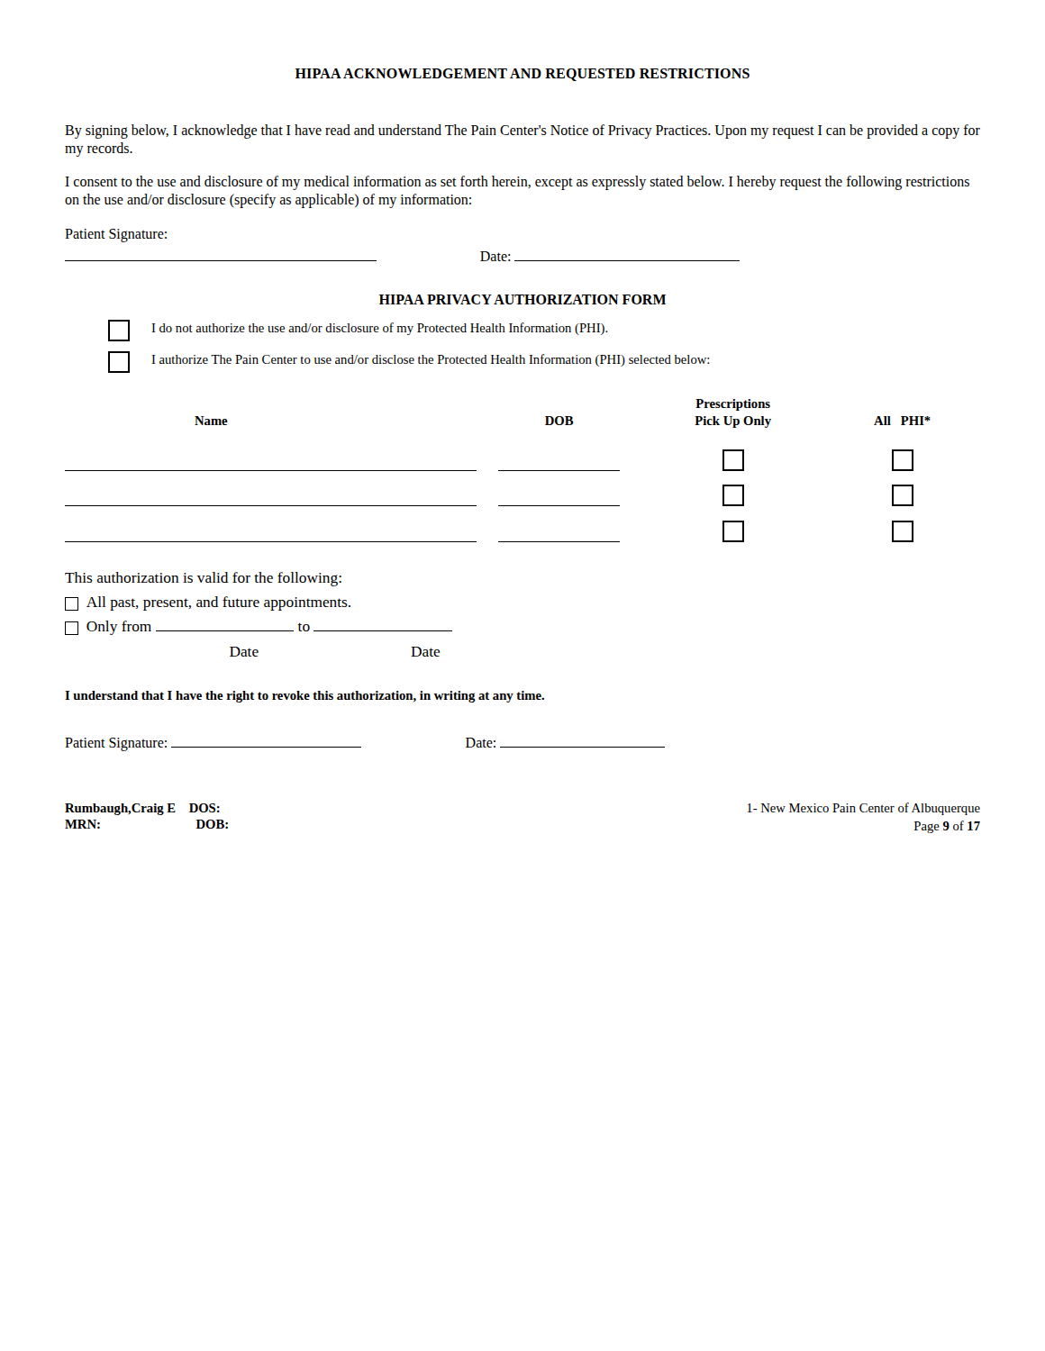HIPAA ACKNOWLEDGEMENT AND REQUESTED RESTRICTIONS
By signing below, I acknowledge that I have read and understand The Pain Center's Notice of Privacy Practices. Upon my request I can be provided a copy for my records.
I consent to the use and disclosure of my medical information as set forth herein, except as expressly stated below. I hereby request the following restrictions on the use and/or disclosure (specify as applicable) of my information:
Patient Signature:
Date:
HIPAA PRIVACY AUTHORIZATION FORM
I do not authorize the use and/or disclosure of my Protected Health Information (PHI).
I authorize The Pain Center to use and/or disclose the Protected Health Information (PHI) selected below:
| Name | DOB | Prescriptions Pick Up Only | All PHI* |
| --- | --- | --- | --- |
This authorization is valid for the following:
All past, present, and future appointments.
Only from to
Date Date
I understand that I have the right to revoke this authorization, in writing at any time.
Patient Signature: Date:
Rumbaugh,Craig E DOS:
MRN: DOB:
1- New Mexico Pain Center of Albuquerque
Page 9 of 17